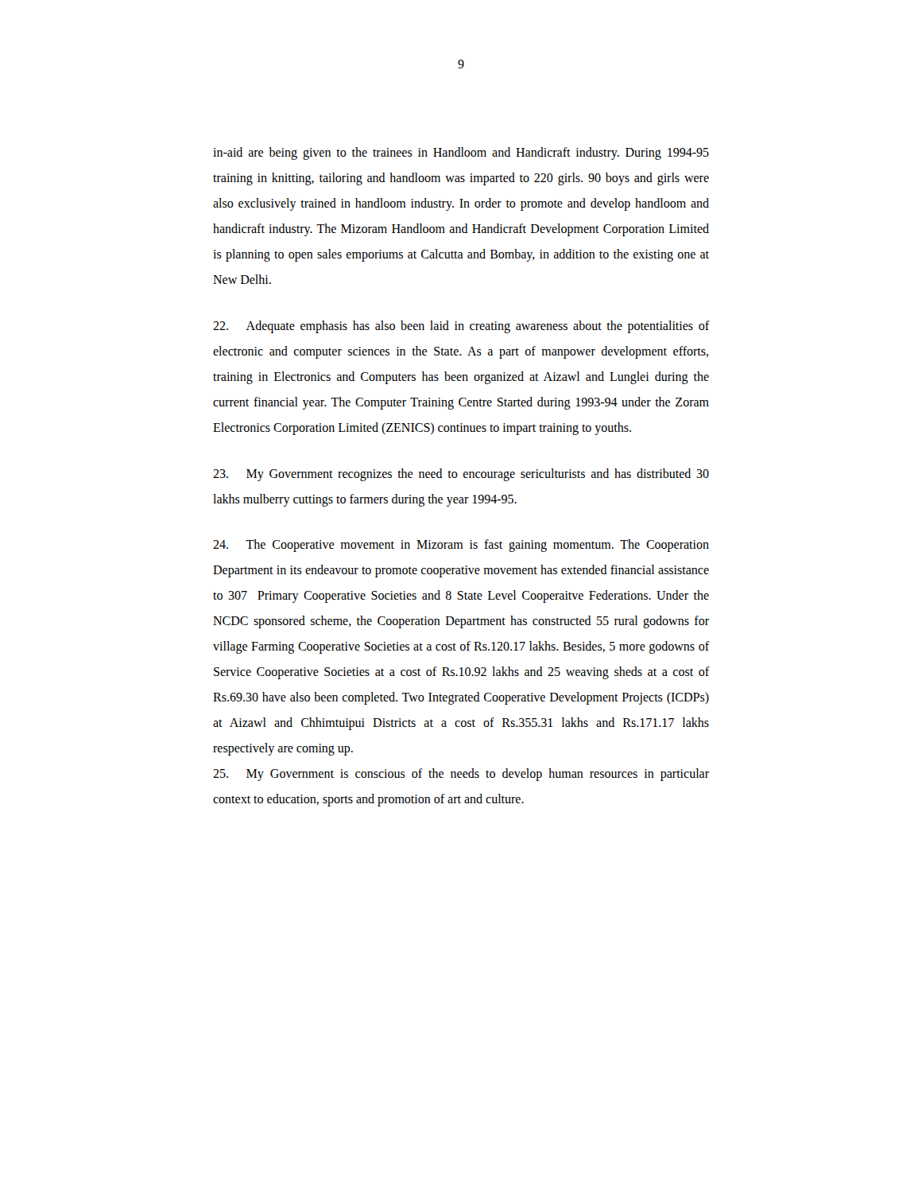9
in-aid are being given to the trainees in Handloom and Handicraft industry. During 1994-95 training in knitting, tailoring and handloom was imparted to 220 girls. 90 boys and girls were also exclusively trained in handloom industry. In order to promote and develop handloom and handicraft industry. The Mizoram Handloom and Handicraft Development Corporation Limited is planning to open sales emporiums at Calcutta and Bombay, in addition to the existing one at New Delhi.
22. Adequate emphasis has also been laid in creating awareness about the potentialities of electronic and computer sciences in the State. As a part of manpower development efforts, training in Electronics and Computers has been organized at Aizawl and Lunglei during the current financial year. The Computer Training Centre Started during 1993-94 under the Zoram Electronics Corporation Limited (ZENICS) continues to impart training to youths.
23. My Government recognizes the need to encourage sericulturists and has distributed 30 lakhs mulberry cuttings to farmers during the year 1994-95.
24. The Cooperative movement in Mizoram is fast gaining momentum. The Cooperation Department in its endeavour to promote cooperative movement has extended financial assistance to 307 Primary Cooperative Societies and 8 State Level Cooperaitve Federations. Under the NCDC sponsored scheme, the Cooperation Department has constructed 55 rural godowns for village Farming Cooperative Societies at a cost of Rs.120.17 lakhs. Besides, 5 more godowns of Service Cooperative Societies at a cost of Rs.10.92 lakhs and 25 weaving sheds at a cost of Rs.69.30 have also been completed. Two Integrated Cooperative Development Projects (ICDPs) at Aizawl and Chhimtuipui Districts at a cost of Rs.355.31 lakhs and Rs.171.17 lakhs respectively are coming up.
25. My Government is conscious of the needs to develop human resources in particular context to education, sports and promotion of art and culture.